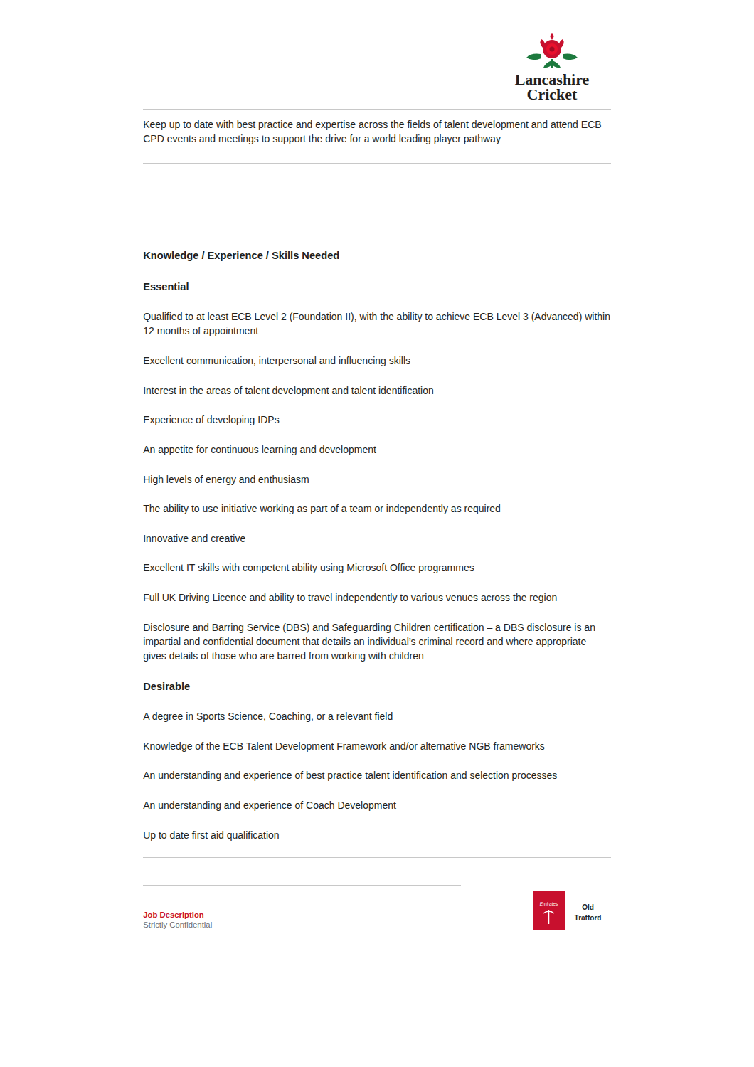Lancashire Cricket
Keep up to date with best practice and expertise across the fields of talent development and attend ECB CPD events and meetings to support the drive for a world leading player pathway
Knowledge / Experience / Skills Needed
Essential
Qualified to at least ECB Level 2 (Foundation II), with the ability to achieve ECB Level 3 (Advanced) within 12 months of appointment
Excellent communication, interpersonal and influencing skills
Interest in the areas of talent development and talent identification
Experience of developing IDPs
An appetite for continuous learning and development
High levels of energy and enthusiasm
The ability to use initiative working as part of a team or independently as required
Innovative and creative
Excellent IT skills with competent ability using Microsoft Office programmes
Full UK Driving Licence and ability to travel independently to various venues across the region
Disclosure and Barring Service (DBS) and Safeguarding Children certification – a DBS disclosure is an impartial and confidential document that details an individual’s criminal record and where appropriate gives details of those who are barred from working with children
Desirable
A degree in Sports Science, Coaching, or a relevant field
Knowledge of the ECB Talent Development Framework and/or alternative NGB frameworks
An understanding and experience of best practice talent identification and selection processes
An understanding and experience of Coach Development
Up to date first aid qualification
Job Description
Strictly Confidential
Emirates Old Trafford